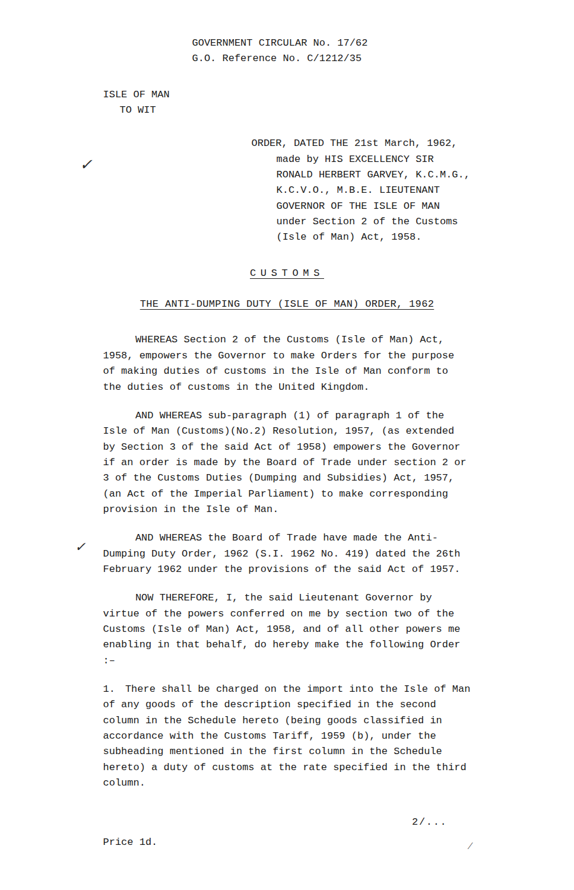✓ ✓
GOVERNMENT CIRCULAR No. 17/62
G.O. Reference No. C/1212/35
ISLE OF MAN
TO WIT
ORDER, DATED THE 21st March, 1962,
made by HIS EXCELLENCY SIR
RONALD HERBERT GARVEY, K.C.M.G.,
K.C.V.O., M.B.E. LIEUTENANT
GOVERNOR OF THE ISLE OF MAN
under Section 2 of the Customs
(Isle of Man) Act, 1958.
CUSTOMS
THE ANTI-DUMPING DUTY (ISLE OF MAN) ORDER, 1962
WHEREAS Section 2 of the Customs (Isle of Man) Act, 1958, empowers the Governor to make Orders for the purpose of making duties of customs in the Isle of Man conform to the duties of customs in the United Kingdom.
AND WHEREAS sub-paragraph (1) of paragraph 1 of the Isle of Man (Customs)(No.2) Resolution, 1957, (as extended by Section 3 of the said Act of 1958) empowers the Governor if an order is made by the Board of Trade under section 2 or 3 of the Customs Duties (Dumping and Subsidies) Act, 1957, (an Act of the Imperial Parliament) to make corresponding provision in the Isle of Man.
AND WHEREAS the Board of Trade have made the Anti-Dumping Duty Order, 1962 (S.I. 1962 No. 419) dated the 26th February 1962 under the provisions of the said Act of 1957.
NOW THEREFORE, I, the said Lieutenant Governor by virtue of the powers conferred on me by section two of the Customs (Isle of Man) Act, 1958, and of all other powers me enabling in that behalf, do hereby make the following Order :–
1. There shall be charged on the import into the Isle of Man of any goods of the description specified in the second column in the Schedule hereto (being goods classified in accordance with the Customs Tariff, 1959 (b), under the subheading mentioned in the first column in the Schedule hereto) a duty of customs at the rate specified in the third column.
Price 1d.
2/...
∕